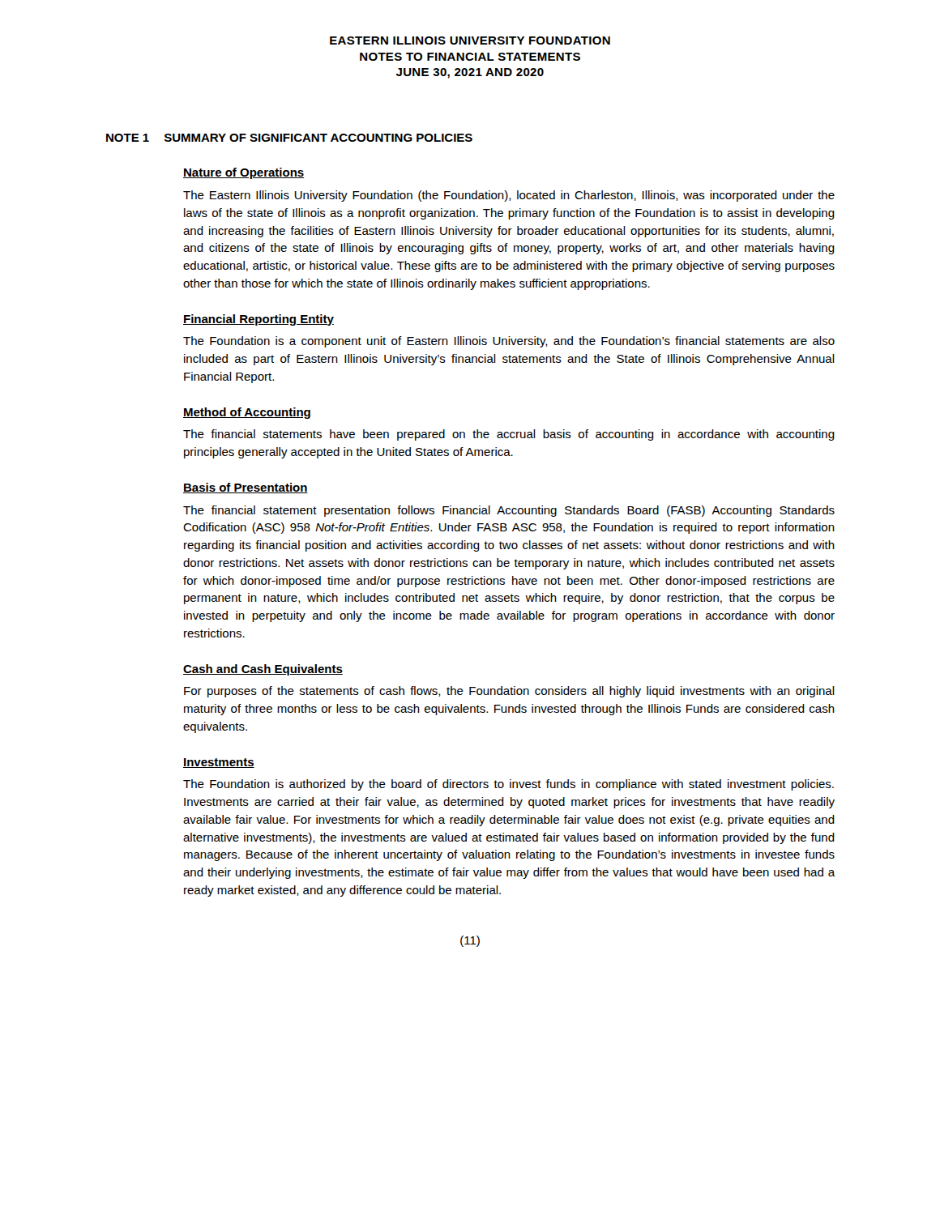EASTERN ILLINOIS UNIVERSITY FOUNDATION
NOTES TO FINANCIAL STATEMENTS
JUNE 30, 2021 AND 2020
NOTE 1 SUMMARY OF SIGNIFICANT ACCOUNTING POLICIES
Nature of Operations
The Eastern Illinois University Foundation (the Foundation), located in Charleston, Illinois, was incorporated under the laws of the state of Illinois as a nonprofit organization. The primary function of the Foundation is to assist in developing and increasing the facilities of Eastern Illinois University for broader educational opportunities for its students, alumni, and citizens of the state of Illinois by encouraging gifts of money, property, works of art, and other materials having educational, artistic, or historical value. These gifts are to be administered with the primary objective of serving purposes other than those for which the state of Illinois ordinarily makes sufficient appropriations.
Financial Reporting Entity
The Foundation is a component unit of Eastern Illinois University, and the Foundation’s financial statements are also included as part of Eastern Illinois University’s financial statements and the State of Illinois Comprehensive Annual Financial Report.
Method of Accounting
The financial statements have been prepared on the accrual basis of accounting in accordance with accounting principles generally accepted in the United States of America.
Basis of Presentation
The financial statement presentation follows Financial Accounting Standards Board (FASB) Accounting Standards Codification (ASC) 958 Not-for-Profit Entities. Under FASB ASC 958, the Foundation is required to report information regarding its financial position and activities according to two classes of net assets: without donor restrictions and with donor restrictions. Net assets with donor restrictions can be temporary in nature, which includes contributed net assets for which donor-imposed time and/or purpose restrictions have not been met. Other donor-imposed restrictions are permanent in nature, which includes contributed net assets which require, by donor restriction, that the corpus be invested in perpetuity and only the income be made available for program operations in accordance with donor restrictions.
Cash and Cash Equivalents
For purposes of the statements of cash flows, the Foundation considers all highly liquid investments with an original maturity of three months or less to be cash equivalents. Funds invested through the Illinois Funds are considered cash equivalents.
Investments
The Foundation is authorized by the board of directors to invest funds in compliance with stated investment policies. Investments are carried at their fair value, as determined by quoted market prices for investments that have readily available fair value. For investments for which a readily determinable fair value does not exist (e.g. private equities and alternative investments), the investments are valued at estimated fair values based on information provided by the fund managers. Because of the inherent uncertainty of valuation relating to the Foundation’s investments in investee funds and their underlying investments, the estimate of fair value may differ from the values that would have been used had a ready market existed, and any difference could be material.
(11)